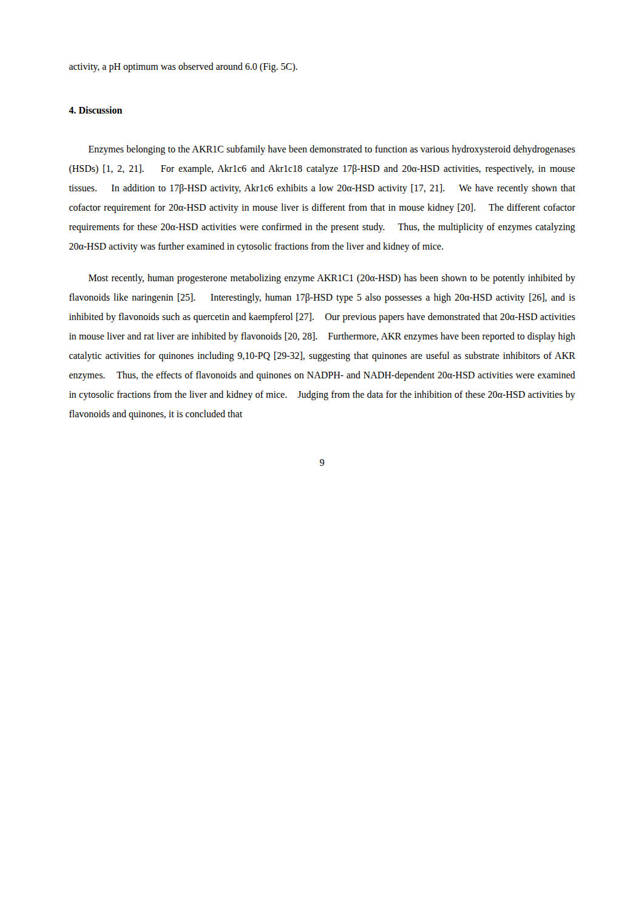activity, a pH optimum was observed around 6.0 (Fig. 5C).
4. Discussion
Enzymes belonging to the AKR1C subfamily have been demonstrated to function as various hydroxysteroid dehydrogenases (HSDs) [1, 2, 21]. For example, Akr1c6 and Akr1c18 catalyze 17β-HSD and 20α-HSD activities, respectively, in mouse tissues. In addition to 17β-HSD activity, Akr1c6 exhibits a low 20α-HSD activity [17, 21]. We have recently shown that cofactor requirement for 20α-HSD activity in mouse liver is different from that in mouse kidney [20]. The different cofactor requirements for these 20α-HSD activities were confirmed in the present study. Thus, the multiplicity of enzymes catalyzing 20α-HSD activity was further examined in cytosolic fractions from the liver and kidney of mice.
Most recently, human progesterone metabolizing enzyme AKR1C1 (20α-HSD) has been shown to be potently inhibited by flavonoids like naringenin [25]. Interestingly, human 17β-HSD type 5 also possesses a high 20α-HSD activity [26], and is inhibited by flavonoids such as quercetin and kaempferol [27]. Our previous papers have demonstrated that 20α-HSD activities in mouse liver and rat liver are inhibited by flavonoids [20, 28]. Furthermore, AKR enzymes have been reported to display high catalytic activities for quinones including 9,10-PQ [29-32], suggesting that quinones are useful as substrate inhibitors of AKR enzymes. Thus, the effects of flavonoids and quinones on NADPH- and NADH-dependent 20α-HSD activities were examined in cytosolic fractions from the liver and kidney of mice. Judging from the data for the inhibition of these 20α-HSD activities by flavonoids and quinones, it is concluded that
9